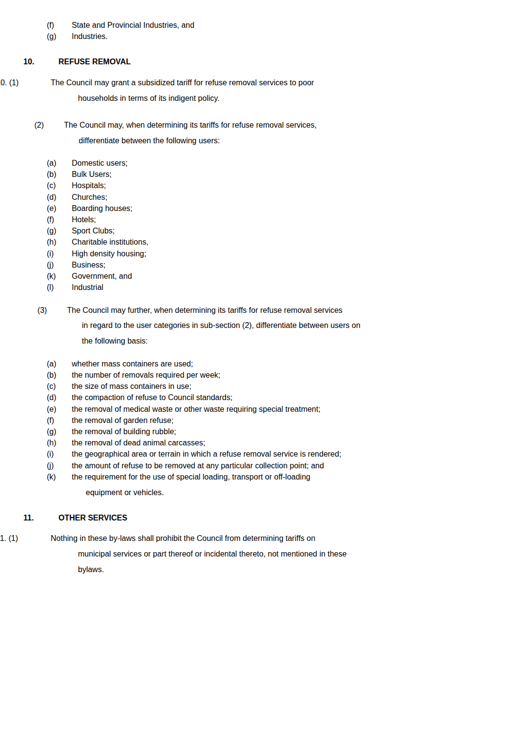(f) State and Provincial Industries, and
(g) Industries.
10. REFUSE REMOVAL
10. (1) The Council may grant a subsidized tariff for refuse removal services to poor
households in terms of its indigent policy.
(2) The Council may, when determining its tariffs for refuse removal services,
differentiate between the following users:
(a) Domestic users;
(b) Bulk Users;
(c) Hospitals;
(d) Churches;
(e) Boarding houses;
(f) Hotels;
(g) Sport Clubs;
(h) Charitable institutions,
(i) High density housing;
(j) Business;
(k) Government, and
(l) Industrial
(3) The Council may further, when determining its tariffs for refuse removal services
in regard to the user categories in sub-section (2), differentiate between users on
the following basis:
(a) whether mass containers are used;
(b) the number of removals required per week;
(c) the size of mass containers in use;
(d) the compaction of refuse to Council standards;
(e) the removal of medical waste or other waste requiring special treatment;
(f) the removal of garden refuse;
(g) the removal of building rubble;
(h) the removal of dead animal carcasses;
(i) the geographical area or terrain in which a refuse removal service is rendered;
(j) the amount of refuse to be removed at any particular collection point; and
(k) the requirement for the use of special loading, transport or off-loading
equipment or vehicles.
11. OTHER SERVICES
11. (1) Nothing in these by-laws shall prohibit the Council from determining tariffs on
municipal services or part thereof or incidental thereto, not mentioned in these
bylaws.